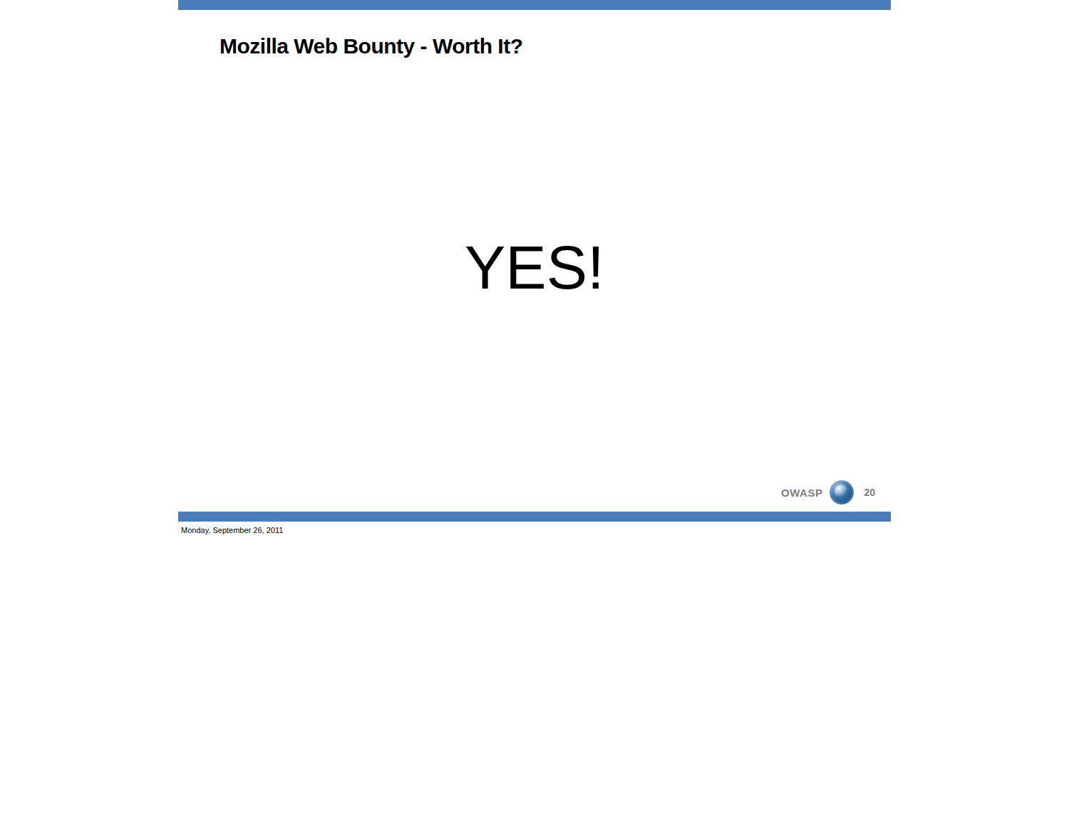Mozilla Web Bounty - Worth It?
YES!
OWASP 20
Monday, September 26, 2011